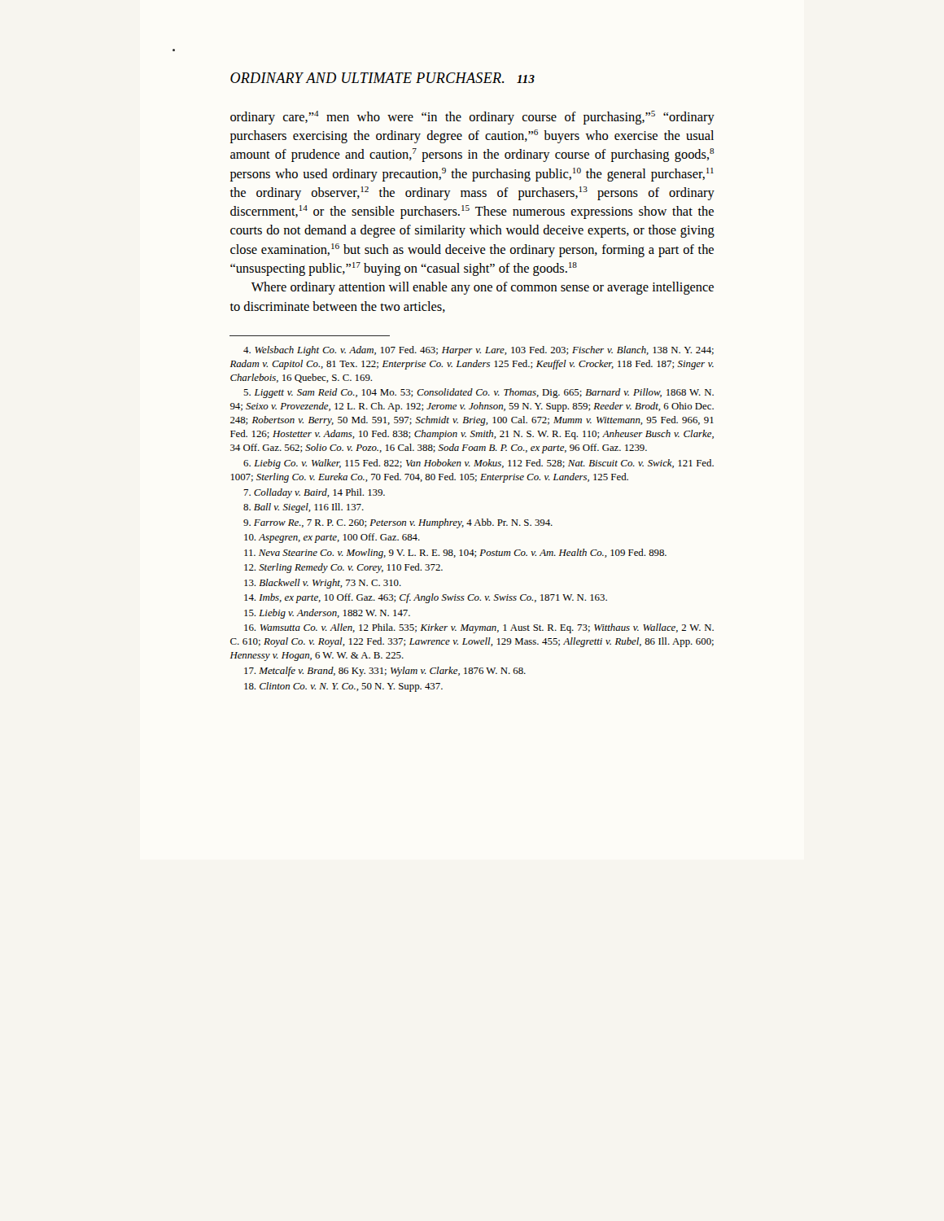ORDINARY AND ULTIMATE PURCHASER. 113
ordinary care,”4 men who were “in the ordinary course of purchasing,”5 “ordinary purchasers exercising the ordinary degree of caution,”6 buyers who exercise the usual amount of prudence and caution,7 persons in the ordinary course of purchasing goods,8 persons who used ordinary precaution,9 the purchasing public,10 the general purchaser,11 the ordinary observer,12 the ordinary mass of purchasers,13 persons of ordinary discernment,14 or the sensible purchasers.15 These numerous expressions show that the courts do not demand a degree of similarity which would deceive experts, or those giving close examination,16 but such as would deceive the ordinary person, forming a part of the “unsuspecting public,”17 buying on “casual sight” of the goods.18
Where ordinary attention will enable any one of common sense or average intelligence to discriminate between the two articles,
4. Welsbach Light Co. v. Adam, 107 Fed. 463; Harper v. Lare, 103 Fed. 203; Fischer v. Blanch, 138 N. Y. 244; Radam v. Capitol Co., 81 Tex. 122; Enterprise Co. v. Landers 125 Fed.; Keuffel v. Crocker, 118 Fed. 187; Singer v. Charlebois, 16 Quebec, S. C. 169.
5. Liggett v. Sam Reid Co., 104 Mo. 53; Consolidated Co. v. Thomas, Dig. 665; Barnard v. Pillow, 1868 W. N. 94; Seixo v. Provezende, 12 L. R. Ch. Ap. 192; Jerome v. Johnson, 59 N. Y. Supp. 859; Reeder v. Brodt, 6 Ohio Dec. 248; Robertson v. Berry, 50 Md. 591, 597; Schmidt v. Brieg, 100 Cal. 672; Mumm v. Wittemann, 95 Fed. 966, 91 Fed. 126; Hostetter v. Adams, 10 Fed. 838; Champion v. Smith, 21 N. S. W. R. Eq. 110; Anheuser Busch v. Clarke, 34 Off. Gaz. 562; Solio Co. v. Pozo., 16 Cal. 388; Soda Foam B. P. Co., ex parte, 96 Off. Gaz. 1239.
6. Liebig Co. v. Walker, 115 Fed. 822; Van Hoboken v. Mokus, 112 Fed. 528; Nat. Biscuit Co. v. Swick, 121 Fed. 1007; Sterling Co. v. Eureka Co., 70 Fed. 704, 80 Fed. 105; Enterprise Co. v. Landers, 125 Fed.
7. Colladay v. Baird, 14 Phil. 139.
8. Ball v. Siegel, 116 Ill. 137.
9. Farrow Re., 7 R. P. C. 260; Peterson v. Humphrey, 4 Abb. Pr. N. S. 394.
10. Aspegren, ex parte, 100 Off. Gaz. 684.
11. Neva Stearine Co. v. Mowling, 9 V. L. R. E. 98, 104; Postum Co. v. Am. Health Co., 109 Fed. 898.
12. Sterling Remedy Co. v. Corey, 110 Fed. 372.
13. Blackwell v. Wright, 73 N. C. 310.
14. Imbs, ex parte, 10 Off. Gaz. 463; Cf. Anglo Swiss Co. v. Swiss Co., 1871 W. N. 163.
15. Liebig v. Anderson, 1882 W. N. 147.
16. Wamsutta Co. v. Allen, 12 Phila. 535; Kirker v. Mayman, 1 Aust St. R. Eq. 73; Witthaus v. Wallace, 2 W. N. C. 610; Royal Co. v. Royal, 122 Fed. 337; Lawrence v. Lowell, 129 Mass. 455; Allegretti v. Rubel, 86 Ill. App. 600; Hennessy v. Hogan, 6 W. W. & A. B. 225.
17. Metcalfe v. Brand, 86 Ky. 331; Wylam v. Clarke, 1876 W. N. 68.
18. Clinton Co. v. N. Y. Co., 50 N. Y. Supp. 437.